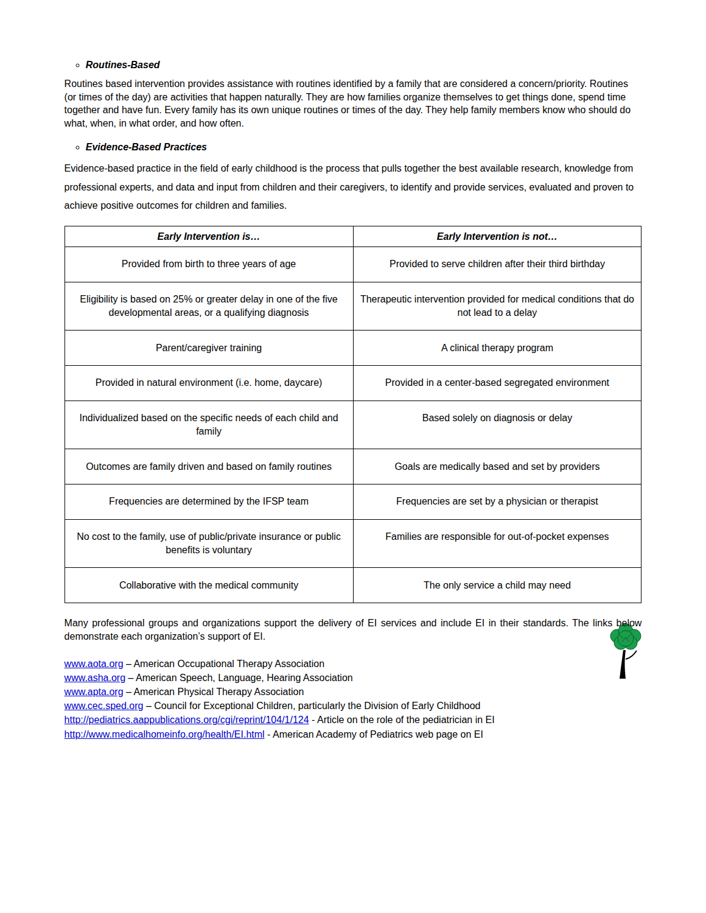Routines-Based
Routines based intervention provides assistance with routines identified by a family that are considered a concern/priority. Routines (or times of the day) are activities that happen naturally. They are how families organize themselves to get things done, spend time together and have fun. Every family has its own unique routines or times of the day. They help family members know who should do what, when, in what order, and how often.
Evidence-Based Practices
Evidence-based practice in the field of early childhood is the process that pulls together the best available research, knowledge from professional experts, and data and input from children and their caregivers, to identify and provide services, evaluated and proven to achieve positive outcomes for children and families.
| Early Intervention is… | Early Intervention is not… |
| --- | --- |
| Provided from birth to three years of age | Provided to serve children after their third birthday |
| Eligibility is based on 25% or greater delay in one of the five developmental areas, or a qualifying diagnosis | Therapeutic intervention provided for medical conditions that do not lead to a delay |
| Parent/caregiver training | A clinical therapy program |
| Provided in natural environment (i.e. home, daycare) | Provided in a center-based segregated environment |
| Individualized based on the specific needs of each child and family | Based solely on diagnosis or delay |
| Outcomes are family driven and based on family routines | Goals are medically based and set by providers |
| Frequencies are determined by the IFSP team | Frequencies are set by a physician or therapist |
| No cost to the family, use of public/private insurance or public benefits is voluntary | Families are responsible for out-of-pocket expenses |
| Collaborative with the medical community | The only service a child may need |
Many professional groups and organizations support the delivery of EI services and include EI in their standards. The links below demonstrate each organization’s support of EI.
www.aota.org – American Occupational Therapy Association
www.asha.org – American Speech, Language, Hearing Association
www.apta.org – American Physical Therapy Association
www.cec.sped.org – Council for Exceptional Children, particularly the Division of Early Childhood
http://pediatrics.aappublications.org/cgi/reprint/104/1/124 - Article on the role of the pediatrician in EI
http://www.medicalhomeinfo.org/health/EI.html - American Academy of Pediatrics web page on EI